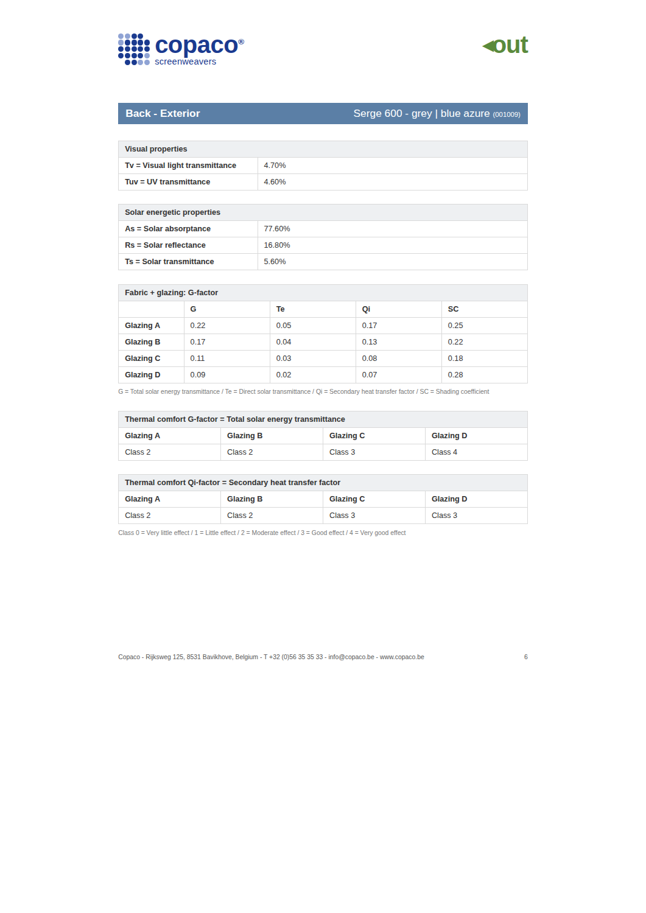copaco®
screenweavers
◂out
Back - Exterior
Serge 600 - grey | blue azure (001009)
| Visual properties |
| --- |
| Tv = Visual light transmittance | 4.70% |
| Tuv = UV transmittance | 4.60% |
| Solar energetic properties |
| --- |
| As = Solar absorptance | 77.60% |
| Rs = Solar reflectance | 16.80% |
| Ts = Solar transmittance | 5.60% |
| Fabric + glazing: G-factor |
| --- |
| | G | Te | Qi | SC |
| Glazing A | 0.22 | 0.05 | 0.17 | 0.25 |
| Glazing B | 0.17 | 0.04 | 0.13 | 0.22 |
| Glazing C | 0.11 | 0.03 | 0.08 | 0.18 |
| Glazing D | 0.09 | 0.02 | 0.07 | 0.28 |
G = Total solar energy transmittance / Te = Direct solar transmittance / Qi = Secondary heat transfer factor / SC = Shading coefficient
| Thermal comfort G-factor = Total solar energy transmittance |
| --- |
| Glazing A | Glazing B | Glazing C | Glazing D |
| Class 2 | Class 2 | Class 3 | Class 4 |
| Thermal comfort Qi-factor = Secondary heat transfer factor |
| --- |
| Glazing A | Glazing B | Glazing C | Glazing D |
| Class 2 | Class 2 | Class 3 | Class 3 |
Class 0 = Very little effect / 1 = Little effect / 2 = Moderate effect / 3 = Good effect / 4 = Very good effect
Copaco - Rijksweg 125, 8531 Bavikhove, Belgium - T +32 (0)56 35 35 33 - info@copaco.be - www.copaco.be
6